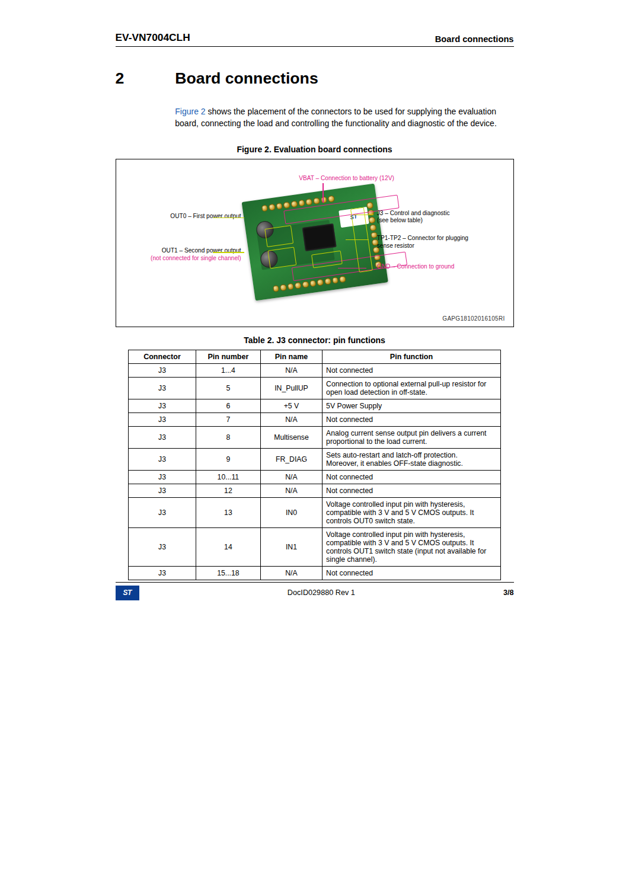EV-VN7004CLH
Board connections
2 Board connections
Figure 2 shows the placement of the connectors to be used for supplying the evaluation board, connecting the load and controlling the functionality and diagnostic of the device.
Figure 2. Evaluation board connections
ST
VBAT – Connection to battery (12V)
OUT0 – First power output
OUT1 – Second power output
(not connected for single channel)
J3 – Control and diagnostic
(see below table)
TP1-TP2 – Connector for plugging
sense resistor
GND – Connection to ground
GAPG18102016105RI
Table 2. J3 connector: pin functions
| Connector | Pin number | Pin name | Pin function |
| --- | --- | --- | --- |
| J3 | 1...4 | N/A | Not connected |
| J3 | 5 | IN_PullUP | Connection to optional external pull-up resistor for open load detection in off-state. |
| J3 | 6 | +5 V | 5V Power Supply |
| J3 | 7 | N/A | Not connected |
| J3 | 8 | Multisense | Analog current sense output pin delivers a current proportional to the load current. |
| J3 | 9 | FR_DIAG | Sets auto-restart and latch-off protection. Moreover, it enables OFF-state diagnostic. |
| J3 | 10...11 | N/A | Not connected |
| J3 | 12 | N/A | Not connected |
| J3 | 13 | IN0 | Voltage controlled input pin with hysteresis, compatible with 3 V and 5 V CMOS outputs. It controls OUT0 switch state. |
| J3 | 14 | IN1 | Voltage controlled input pin with hysteresis, compatible with 3 V and 5 V CMOS outputs. It controls OUT1 switch state (input not available for single channel). |
| J3 | 15...18 | N/A | Not connected |
ST
DocID029880 Rev 1
3/8